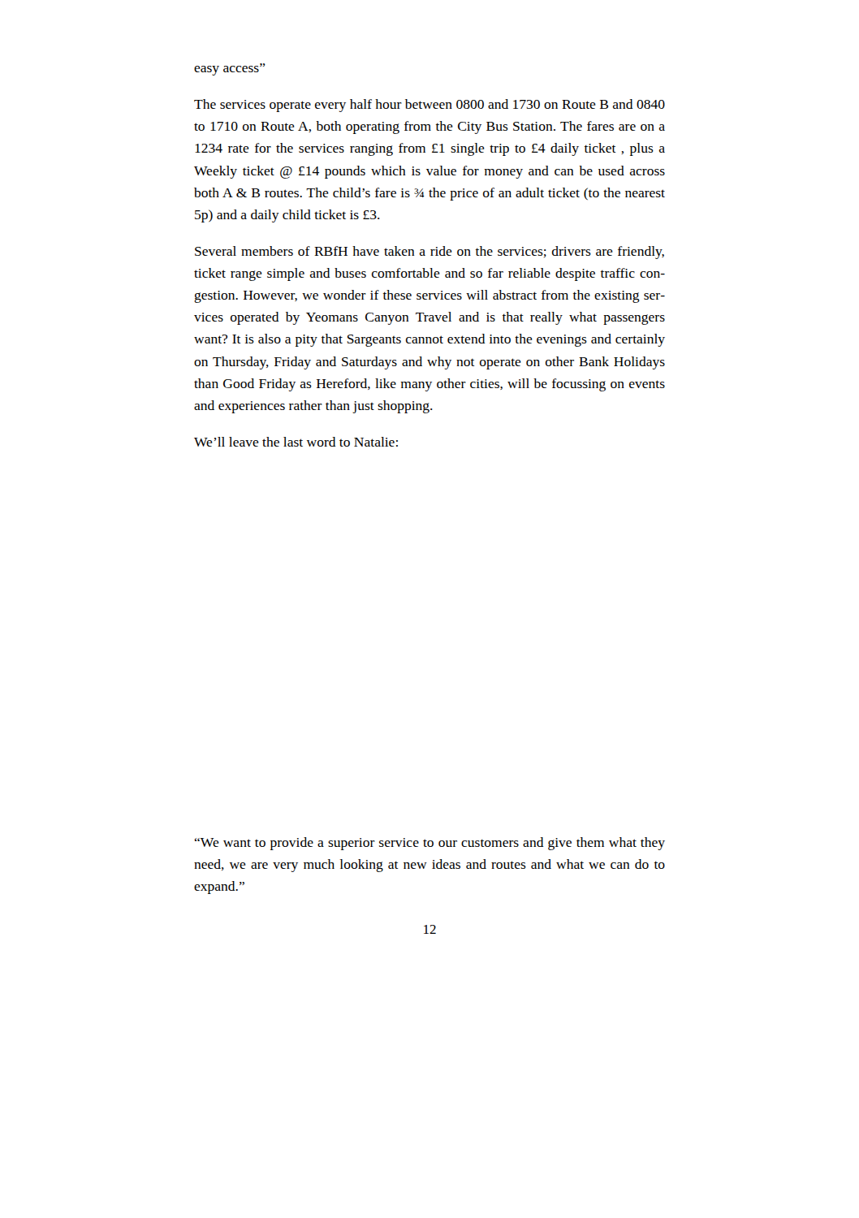easy access”
The services operate every half hour between 0800 and 1730 on Route B and 0840 to 1710 on Route A, both operating from the City Bus Station. The fares are on a 1234 rate for the services ranging from £1 single trip to £4 daily ticket , plus a Weekly ticket @ £14 pounds which is value for money and can be used across both A & B routes. The child’s fare is ¾ the price of an adult ticket (to the nearest 5p) and a daily child ticket is £3.
Several members of RBfH have taken a ride on the services; drivers are friendly, ticket range simple and buses comfortable and so far reliable despite traffic congestion. However, we wonder if these services will abstract from the existing services operated by Yeomans Canyon Travel and is that really what passengers want? It is also a pity that Sargeants cannot extend into the evenings and certainly on Thursday, Friday and Saturdays and why not operate on other Bank Holidays than Good Friday as Hereford, like many other cities, will be focussing on events and experiences rather than just shopping.
We’ll leave the last word to Natalie:
“We want to provide a superior service to our customers and give them what they need, we are very much looking at new ideas and routes and what we can do to expand.”
12